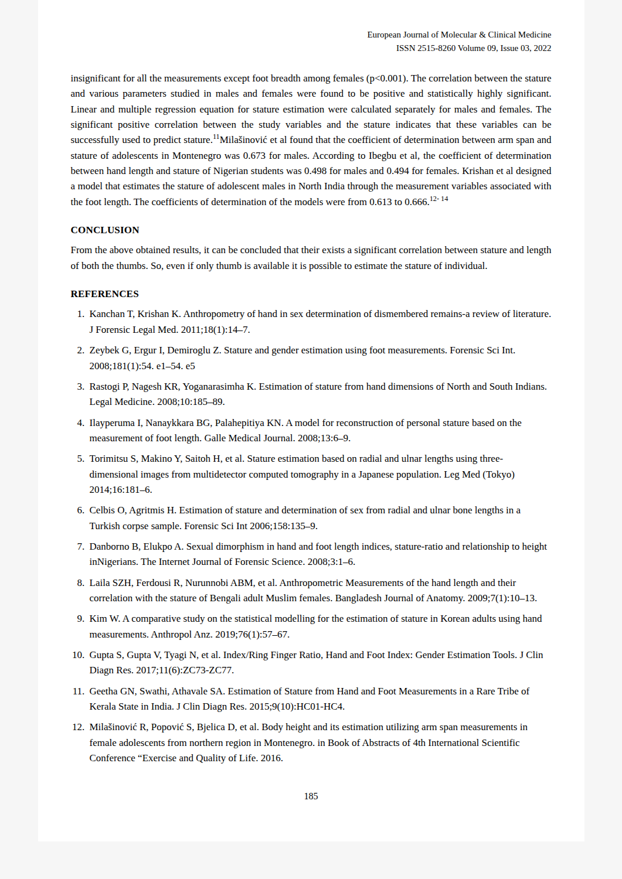European Journal of Molecular & Clinical Medicine ISSN 2515-8260 Volume 09, Issue 03, 2022
insignificant for all the measurements except foot breadth among females (p<0.001). The correlation between the stature and various parameters studied in males and females were found to be positive and statistically highly significant. Linear and multiple regression equation for stature estimation were calculated separately for males and females. The significant positive correlation between the study variables and the stature indicates that these variables can be successfully used to predict stature.11Milašinović et al found that the coefficient of determination between arm span and stature of adolescents in Montenegro was 0.673 for males. According to Ibegbu et al, the coefficient of determination between hand length and stature of Nigerian students was 0.498 for males and 0.494 for females. Krishan et al designed a model that estimates the stature of adolescent males in North India through the measurement variables associated with the foot length. The coefficients of determination of the models were from 0.613 to 0.666.12- 14
Conclusion
From the above obtained results, it can be concluded that their exists a significant correlation between stature and length of both the thumbs. So, even if only thumb is available it is possible to estimate the stature of individual.
References
Kanchan T, Krishan K. Anthropometry of hand in sex determination of dismembered remains-a review of literature. J Forensic Legal Med. 2011;18(1):14–7.
Zeybek G, Ergur I, Demiroglu Z. Stature and gender estimation using foot measurements. Forensic Sci Int. 2008;181(1):54. e1–54. e5
Rastogi P, Nagesh KR, Yoganarasimha K. Estimation of stature from hand dimensions of North and South Indians. Legal Medicine. 2008;10:185–89.
Ilayperuma I, Nanaykkara BG, Palahepitiya KN. A model for reconstruction of personal stature based on the measurement of foot length. Galle Medical Journal. 2008;13:6–9.
Torimitsu S, Makino Y, Saitoh H, et al. Stature estimation based on radial and ulnar lengths using three-dimensional images from multidetector computed tomography in a Japanese population. Leg Med (Tokyo) 2014;16:181–6.
Celbis O, Agritmis H. Estimation of stature and determination of sex from radial and ulnar bone lengths in a Turkish corpse sample. Forensic Sci Int 2006;158:135–9.
Danborno B, Elukpo A. Sexual dimorphism in hand and foot length indices, stature-ratio and relationship to height inNigerians. The Internet Journal of Forensic Science. 2008;3:1–6.
Laila SZH, Ferdousi R, Nurunnobi ABM, et al. Anthropometric Measurements of the hand length and their correlation with the stature of Bengali adult Muslim females. Bangladesh Journal of Anatomy. 2009;7(1):10–13.
Kim W. A comparative study on the statistical modelling for the estimation of stature in Korean adults using hand measurements. Anthropol Anz. 2019;76(1):57–67.
Gupta S, Gupta V, Tyagi N, et al. Index/Ring Finger Ratio, Hand and Foot Index: Gender Estimation Tools. J Clin Diagn Res. 2017;11(6):ZC73-ZC77.
Geetha GN, Swathi, Athavale SA. Estimation of Stature from Hand and Foot Measurements in a Rare Tribe of Kerala State in India. J Clin Diagn Res. 2015;9(10):HC01-HC4.
Milašinović R, Popović S, Bjelica D, et al. Body height and its estimation utilizing arm span measurements in female adolescents from northern region in Montenegro. in Book of Abstracts of 4th International Scientific Conference “Exercise and Quality of Life. 2016.
185